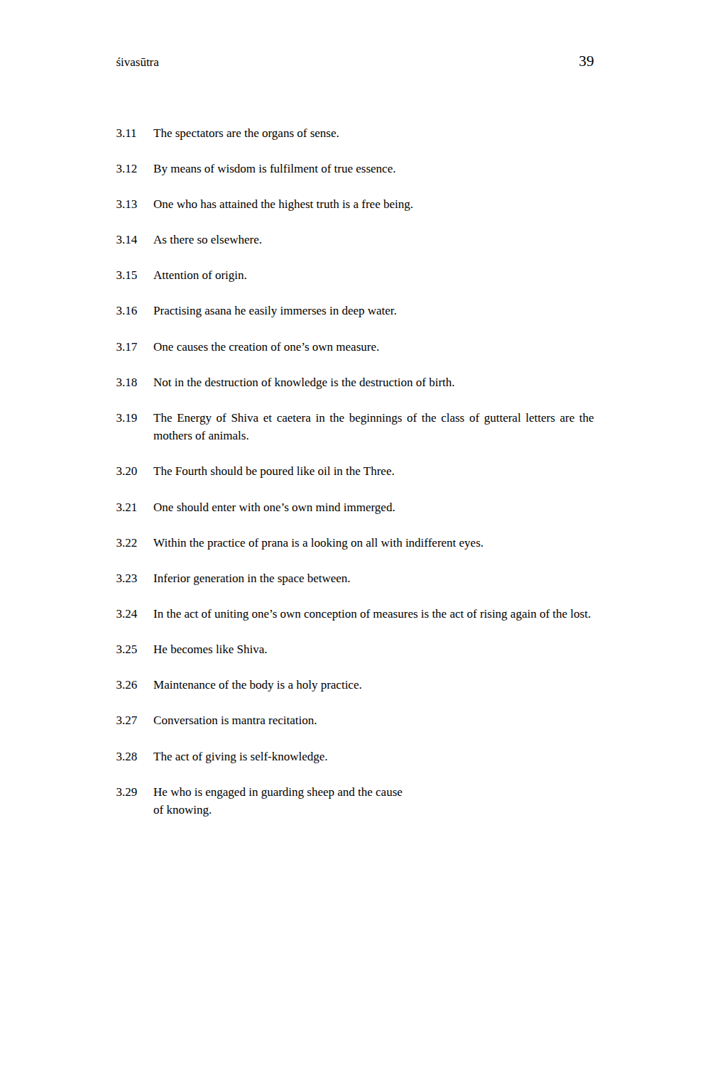śivasūtra 39
3.11 The spectators are the organs of sense.
3.12 By means of wisdom is fulfilment of true essence.
3.13 One who has attained the highest truth is a free being.
3.14 As there so elsewhere.
3.15 Attention of origin.
3.16 Practising asana he easily immerses in deep water.
3.17 One causes the creation of one’s own measure.
3.18 Not in the destruction of knowledge is the destruction of birth.
3.19 The Energy of Shiva et caetera in the beginnings of the class of gutteral letters are the mothers of animals.
3.20 The Fourth should be poured like oil in the Three.
3.21 One should enter with one’s own mind immerged.
3.22 Within the practice of prana is a looking on all with indifferent eyes.
3.23 Inferior generation in the space between.
3.24 In the act of uniting one’s own conception of measures is the act of rising again of the lost.
3.25 He becomes like Shiva.
3.26 Maintenance of the body is a holy practice.
3.27 Conversation is mantra recitation.
3.28 The act of giving is self-knowledge.
3.29 He who is engaged in guarding sheep and the causeof knowing.